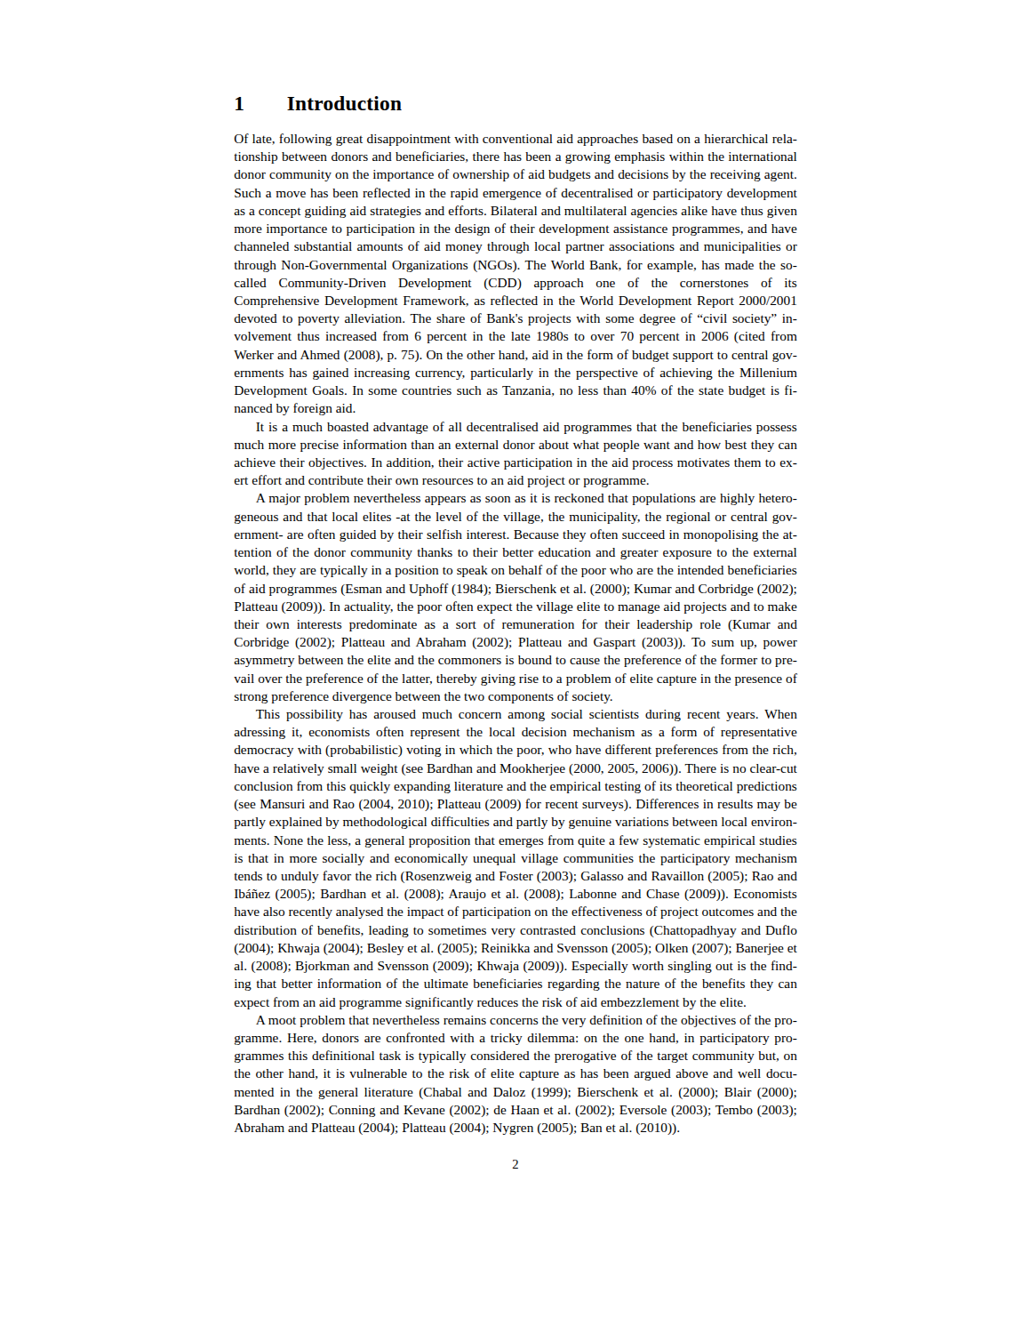1 Introduction
Of late, following great disappointment with conventional aid approaches based on a hierarchical relationship between donors and beneficiaries, there has been a growing emphasis within the international donor community on the importance of ownership of aid budgets and decisions by the receiving agent. Such a move has been reflected in the rapid emergence of decentralised or participatory development as a concept guiding aid strategies and efforts. Bilateral and multilateral agencies alike have thus given more importance to participation in the design of their development assistance programmes, and have channeled substantial amounts of aid money through local partner associations and municipalities or through Non-Governmental Organizations (NGOs). The World Bank, for example, has made the so-called Community-Driven Development (CDD) approach one of the cornerstones of its Comprehensive Development Framework, as reflected in the World Development Report 2000/2001 devoted to poverty alleviation. The share of Bank's projects with some degree of “civil society” involvement thus increased from 6 percent in the late 1980s to over 70 percent in 2006 (cited from Werker and Ahmed (2008), p. 75). On the other hand, aid in the form of budget support to central governments has gained increasing currency, particularly in the perspective of achieving the Millenium Development Goals. In some countries such as Tanzania, no less than 40% of the state budget is financed by foreign aid.
It is a much boasted advantage of all decentralised aid programmes that the beneficiaries possess much more precise information than an external donor about what people want and how best they can achieve their objectives. In addition, their active participation in the aid process motivates them to exert effort and contribute their own resources to an aid project or programme.
A major problem nevertheless appears as soon as it is reckoned that populations are highly heterogeneous and that local elites -at the level of the village, the municipality, the regional or central government- are often guided by their selfish interest. Because they often succeed in monopolising the attention of the donor community thanks to their better education and greater exposure to the external world, they are typically in a position to speak on behalf of the poor who are the intended beneficiaries of aid programmes (Esman and Uphoff (1984); Bierschenk et al. (2000); Kumar and Corbridge (2002); Platteau (2009)). In actuality, the poor often expect the village elite to manage aid projects and to make their own interests predominate as a sort of remuneration for their leadership role (Kumar and Corbridge (2002); Platteau and Abraham (2002); Platteau and Gaspart (2003)). To sum up, power asymmetry between the elite and the commoners is bound to cause the preference of the former to prevail over the preference of the latter, thereby giving rise to a problem of elite capture in the presence of strong preference divergence between the two components of society.
This possibility has aroused much concern among social scientists during recent years. When adressing it, economists often represent the local decision mechanism as a form of representative democracy with (probabilistic) voting in which the poor, who have different preferences from the rich, have a relatively small weight (see Bardhan and Mookherjee (2000, 2005, 2006)). There is no clear-cut conclusion from this quickly expanding literature and the empirical testing of its theoretical predictions (see Mansuri and Rao (2004, 2010); Platteau (2009) for recent surveys). Differences in results may be partly explained by methodological difficulties and partly by genuine variations between local environments. None the less, a general proposition that emerges from quite a few systematic empirical studies is that in more socially and economically unequal village communities the participatory mechanism tends to unduly favor the rich (Rosenzweig and Foster (2003); Galasso and Ravaillon (2005); Rao and Ibáñez (2005); Bardhan et al. (2008); Araujo et al. (2008); Labonne and Chase (2009)). Economists have also recently analysed the impact of participation on the effectiveness of project outcomes and the distribution of benefits, leading to sometimes very contrasted conclusions (Chattopadhyay and Duflo (2004); Khwaja (2004); Besley et al. (2005); Reinikka and Svensson (2005); Olken (2007); Banerjee et al. (2008); Bjorkman and Svensson (2009); Khwaja (2009)). Especially worth singling out is the finding that better information of the ultimate beneficiaries regarding the nature of the benefits they can expect from an aid programme significantly reduces the risk of aid embezzlement by the elite.
A moot problem that nevertheless remains concerns the very definition of the objectives of the programme. Here, donors are confronted with a tricky dilemma: on the one hand, in participatory programmes this definitional task is typically considered the prerogative of the target community but, on the other hand, it is vulnerable to the risk of elite capture as has been argued above and well documented in the general literature (Chabal and Daloz (1999); Bierschenk et al. (2000); Blair (2000); Bardhan (2002); Conning and Kevane (2002); de Haan et al. (2002); Eversole (2003); Tembo (2003); Abraham and Platteau (2004); Platteau (2004); Nygren (2005); Ban et al. (2010)).
2